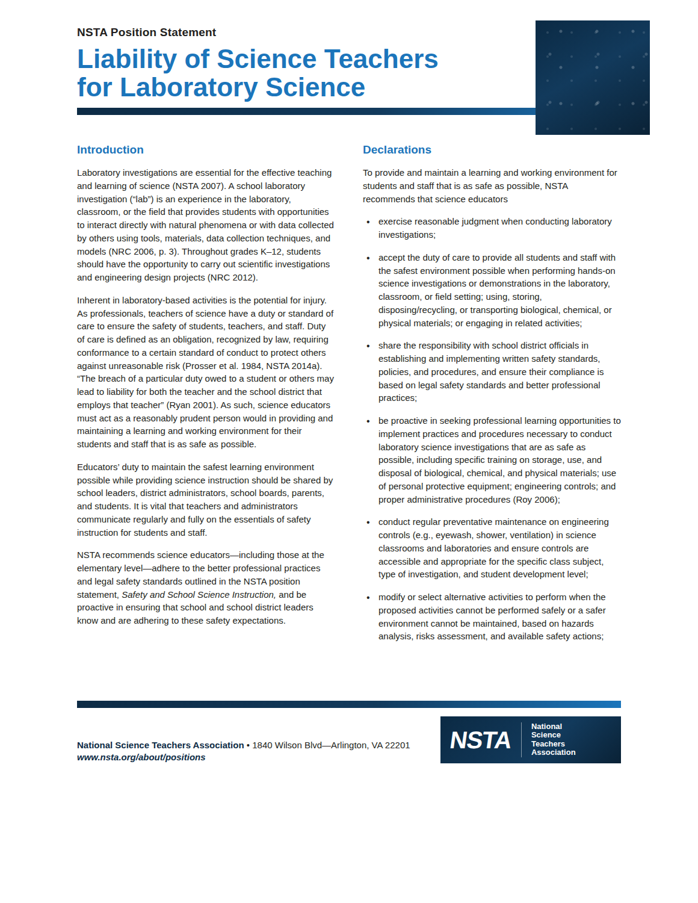NSTA Position Statement
Liability of Science Teachers for Laboratory Science
Introduction
Laboratory investigations are essential for the effective teaching and learning of science (NSTA 2007). A school laboratory investigation (“lab”) is an experience in the laboratory, classroom, or the field that provides students with opportunities to interact directly with natural phenomena or with data collected by others using tools, materials, data collection techniques, and models (NRC 2006, p. 3). Throughout grades K–12, students should have the opportunity to carry out scientific investigations and engineering design projects (NRC 2012).
Inherent in laboratory-based activities is the potential for injury. As professionals, teachers of science have a duty or standard of care to ensure the safety of students, teachers, and staff. Duty of care is defined as an obligation, recognized by law, requiring conformance to a certain standard of conduct to protect others against unreasonable risk (Prosser et al. 1984, NSTA 2014a). “The breach of a particular duty owed to a student or others may lead to liability for both the teacher and the school district that employs that teacher” (Ryan 2001). As such, science educators must act as a reasonably prudent person would in providing and maintaining a learning and working environment for their students and staff that is as safe as possible.
Educators’ duty to maintain the safest learning environment possible while providing science instruction should be shared by school leaders, district administrators, school boards, parents, and students. It is vital that teachers and administrators communicate regularly and fully on the essentials of safety instruction for students and staff.
NSTA recommends science educators—including those at the elementary level—adhere to the better professional practices and legal safety standards outlined in the NSTA position statement, Safety and School Science Instruction, and be proactive in ensuring that school and school district leaders know and are adhering to these safety expectations.
Declarations
To provide and maintain a learning and working environment for students and staff that is as safe as possible, NSTA recommends that science educators
exercise reasonable judgment when conducting laboratory investigations;
accept the duty of care to provide all students and staff with the safest environment possible when performing hands-on science investigations or demonstrations in the laboratory, classroom, or field setting; using, storing, disposing/recycling, or transporting biological, chemical, or physical materials; or engaging in related activities;
share the responsibility with school district officials in establishing and implementing written safety standards, policies, and procedures, and ensure their compliance is based on legal safety standards and better professional practices;
be proactive in seeking professional learning opportunities to implement practices and procedures necessary to conduct laboratory science investigations that are as safe as possible, including specific training on storage, use, and disposal of biological, chemical, and physical materials; use of personal protective equipment; engineering controls; and proper administrative procedures (Roy 2006);
conduct regular preventative maintenance on engineering controls (e.g., eyewash, shower, ventilation) in science classrooms and laboratories and ensure controls are accessible and appropriate for the specific class subject, type of investigation, and student development level;
modify or select alternative activities to perform when the proposed activities cannot be performed safely or a safer environment cannot be maintained, based on hazards analysis, risks assessment, and available safety actions;
National Science Teachers Association • 1840 Wilson Blvd—Arlington, VA 22201
www.nsta.org/about/positions
NSTA National
Science
Teachers
Association